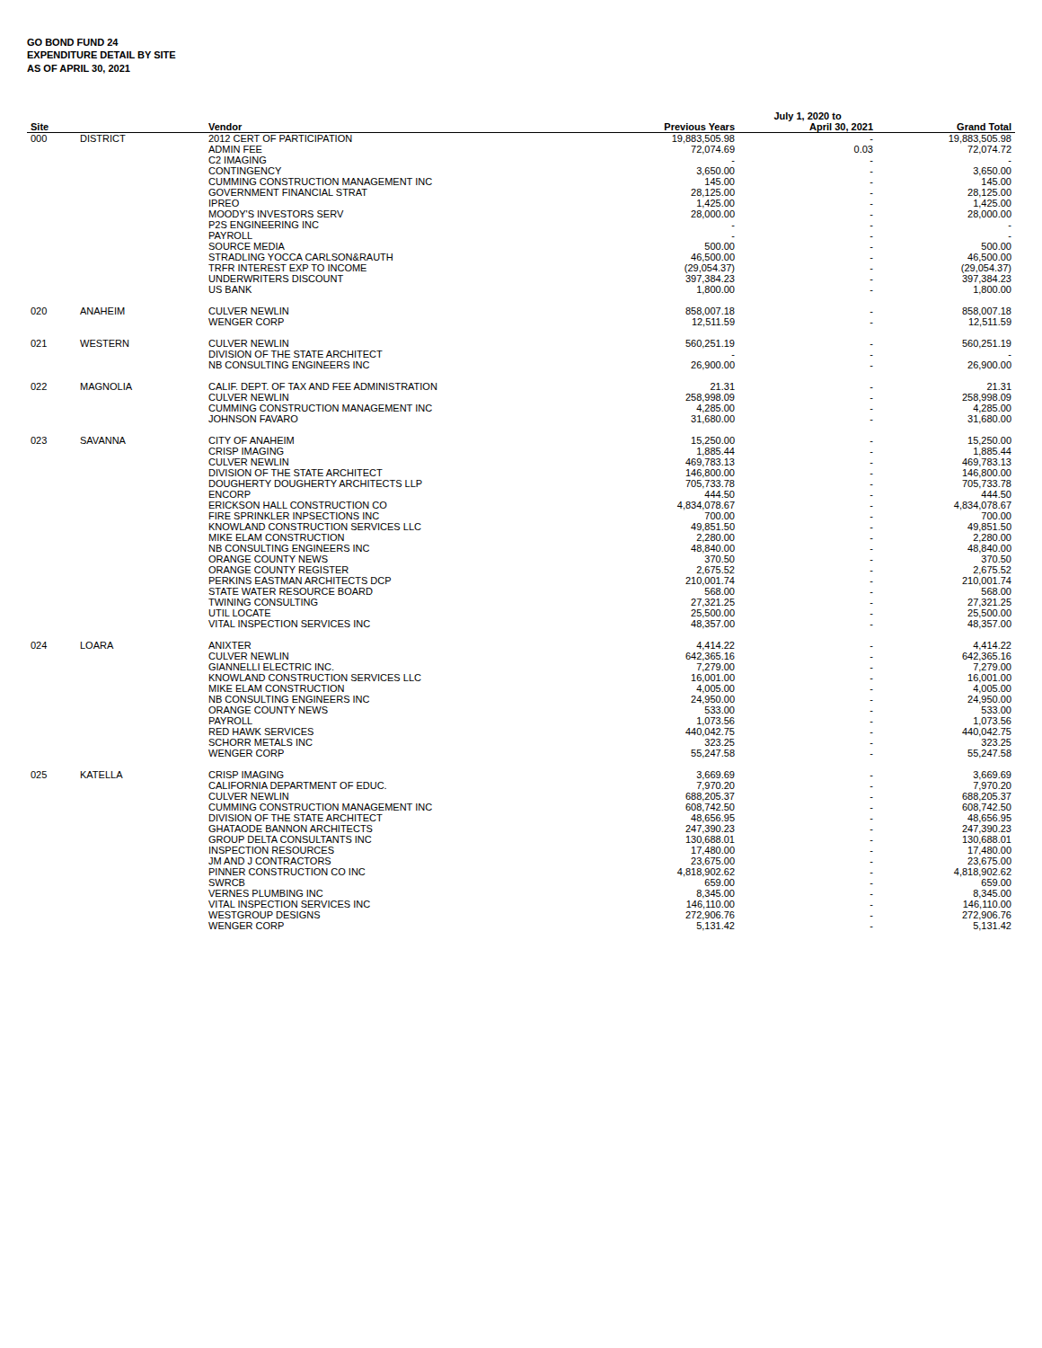GO BOND FUND 24
EXPENDITURE DETAIL BY SITE
AS OF APRIL 30, 2021
| | | | | July 1, 2020 to | |
| --- | --- | --- | --- | --- | --- |
| Site | | Vendor | Previous Years | April 30, 2021 | Grand Total |
| 000 | DISTRICT | 2012 CERT OF PARTICIPATION | 19,883,505.98 | - | 19,883,505.98 |
| | | ADMIN FEE | 72,074.69 | 0.03 | 72,074.72 |
| | | C2 IMAGING | - | - | - |
| | | CONTINGENCY | 3,650.00 | - | 3,650.00 |
| | | CUMMING CONSTRUCTION MANAGEMENT INC | 145.00 | - | 145.00 |
| | | GOVERNMENT FINANCIAL STRAT | 28,125.00 | - | 28,125.00 |
| | | IPREO | 1,425.00 | - | 1,425.00 |
| | | MOODY'S INVESTORS SERV | 28,000.00 | - | 28,000.00 |
| | | P2S ENGINEERING INC | - | - | - |
| | | PAYROLL | - | - | - |
| | | SOURCE MEDIA | 500.00 | - | 500.00 |
| | | STRADLING YOCCA CARLSON&RAUTH | 46,500.00 | - | 46,500.00 |
| | | TRFR INTEREST EXP TO INCOME | (29,054.37) | - | (29,054.37) |
| | | UNDERWRITERS DISCOUNT | 397,384.23 | - | 397,384.23 |
| | | US BANK | 1,800.00 | - | 1,800.00 |
| 020 | ANAHEIM | CULVER NEWLIN | 858,007.18 | - | 858,007.18 |
| | | WENGER CORP | 12,511.59 | - | 12,511.59 |
| 021 | WESTERN | CULVER NEWLIN | 560,251.19 | - | 560,251.19 |
| | | DIVISION OF THE STATE ARCHITECT | - | - | - |
| | | NB CONSULTING ENGINEERS INC | 26,900.00 | - | 26,900.00 |
| 022 | MAGNOLIA | CALIF. DEPT. OF TAX AND FEE ADMINISTRATION | 21.31 | - | 21.31 |
| | | CULVER NEWLIN | 258,998.09 | - | 258,998.09 |
| | | CUMMING CONSTRUCTION MANAGEMENT INC | 4,285.00 | - | 4,285.00 |
| | | JOHNSON FAVARO | 31,680.00 | - | 31,680.00 |
| 023 | SAVANNA | CITY OF ANAHEIM | 15,250.00 | - | 15,250.00 |
| | | CRISP IMAGING | 1,885.44 | - | 1,885.44 |
| | | CULVER NEWLIN | 469,783.13 | - | 469,783.13 |
| | | DIVISION OF THE STATE ARCHITECT | 146,800.00 | - | 146,800.00 |
| | | DOUGHERTY DOUGHERTY ARCHITECTS LLP | 705,733.78 | - | 705,733.78 |
| | | ENCORP | 444.50 | - | 444.50 |
| | | ERICKSON HALL CONSTRUCTION CO | 4,834,078.67 | - | 4,834,078.67 |
| | | FIRE SPRINKLER INPSECTIONS INC | 700.00 | - | 700.00 |
| | | KNOWLAND CONSTRUCTION SERVICES LLC | 49,851.50 | - | 49,851.50 |
| | | MIKE ELAM CONSTRUCTION | 2,280.00 | - | 2,280.00 |
| | | NB CONSULTING ENGINEERS INC | 48,840.00 | - | 48,840.00 |
| | | ORANGE COUNTY NEWS | 370.50 | - | 370.50 |
| | | ORANGE COUNTY REGISTER | 2,675.52 | - | 2,675.52 |
| | | PERKINS EASTMAN ARCHITECTS DCP | 210,001.74 | - | 210,001.74 |
| | | STATE WATER RESOURCE BOARD | 568.00 | - | 568.00 |
| | | TWINING CONSULTING | 27,321.25 | - | 27,321.25 |
| | | UTIL LOCATE | 25,500.00 | - | 25,500.00 |
| | | VITAL INSPECTION SERVICES INC | 48,357.00 | - | 48,357.00 |
| 024 | LOARA | ANIXTER | 4,414.22 | - | 4,414.22 |
| | | CULVER NEWLIN | 642,365.16 | - | 642,365.16 |
| | | GIANNELLI ELECTRIC INC. | 7,279.00 | - | 7,279.00 |
| | | KNOWLAND CONSTRUCTION SERVICES LLC | 16,001.00 | - | 16,001.00 |
| | | MIKE ELAM CONSTRUCTION | 4,005.00 | - | 4,005.00 |
| | | NB CONSULTING ENGINEERS INC | 24,950.00 | - | 24,950.00 |
| | | ORANGE COUNTY NEWS | 533.00 | - | 533.00 |
| | | PAYROLL | 1,073.56 | - | 1,073.56 |
| | | RED HAWK SERVICES | 440,042.75 | - | 440,042.75 |
| | | SCHORR METALS INC | 323.25 | - | 323.25 |
| | | WENGER CORP | 55,247.58 | - | 55,247.58 |
| 025 | KATELLA | CRISP IMAGING | 3,669.69 | - | 3,669.69 |
| | | CALIFORNIA DEPARTMENT OF EDUC. | 7,970.20 | - | 7,970.20 |
| | | CULVER NEWLIN | 688,205.37 | - | 688,205.37 |
| | | CUMMING CONSTRUCTION MANAGEMENT INC | 608,742.50 | - | 608,742.50 |
| | | DIVISION OF THE STATE ARCHITECT | 48,656.95 | - | 48,656.95 |
| | | GHATAODE BANNON ARCHITECTS | 247,390.23 | - | 247,390.23 |
| | | GROUP DELTA CONSULTANTS INC | 130,688.01 | - | 130,688.01 |
| | | INSPECTION RESOURCES | 17,480.00 | - | 17,480.00 |
| | | JM AND J CONTRACTORS | 23,675.00 | - | 23,675.00 |
| | | PINNER CONSTRUCTION CO INC | 4,818,902.62 | - | 4,818,902.62 |
| | | SWRCB | 659.00 | - | 659.00 |
| | | VERNES PLUMBING INC | 8,345.00 | - | 8,345.00 |
| | | VITAL INSPECTION SERVICES INC | 146,110.00 | - | 146,110.00 |
| | | WESTGROUP DESIGNS | 272,906.76 | - | 272,906.76 |
| | | WENGER CORP | 5,131.42 | - | 5,131.42 |